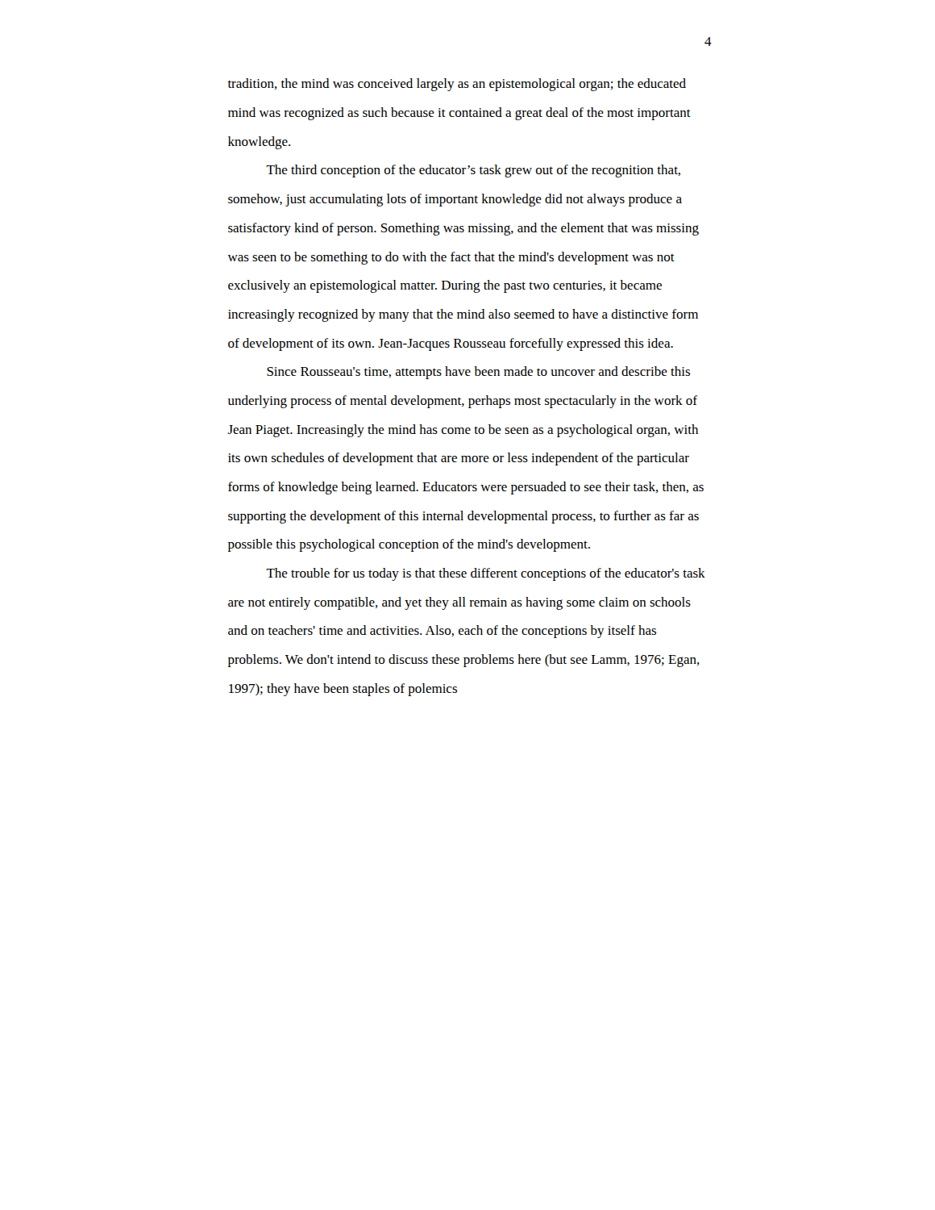4
tradition, the mind was conceived largely as an epistemological organ; the educated mind was recognized as such because it contained a great deal of the most important knowledge.
The third conception of the educator’s task grew out of the recognition that, somehow, just accumulating lots of important knowledge did not always produce a satisfactory kind of person. Something was missing, and the element that was missing was seen to be something to do with the fact that the mind's development was not exclusively an epistemological matter. During the past two centuries, it became increasingly recognized by many that the mind also seemed to have a distinctive form of development of its own. Jean-Jacques Rousseau forcefully expressed this idea.
Since Rousseau's time, attempts have been made to uncover and describe this underlying process of mental development, perhaps most spectacularly in the work of Jean Piaget. Increasingly the mind has come to be seen as a psychological organ, with its own schedules of development that are more or less independent of the particular forms of knowledge being learned. Educators were persuaded to see their task, then, as supporting the development of this internal developmental process, to further as far as possible this psychological conception of the mind's development.
The trouble for us today is that these different conceptions of the educator's task are not entirely compatible, and yet they all remain as having some claim on schools and on teachers' time and activities. Also, each of the conceptions by itself has problems. We don't intend to discuss these problems here (but see Lamm, 1976; Egan, 1997); they have been staples of polemics